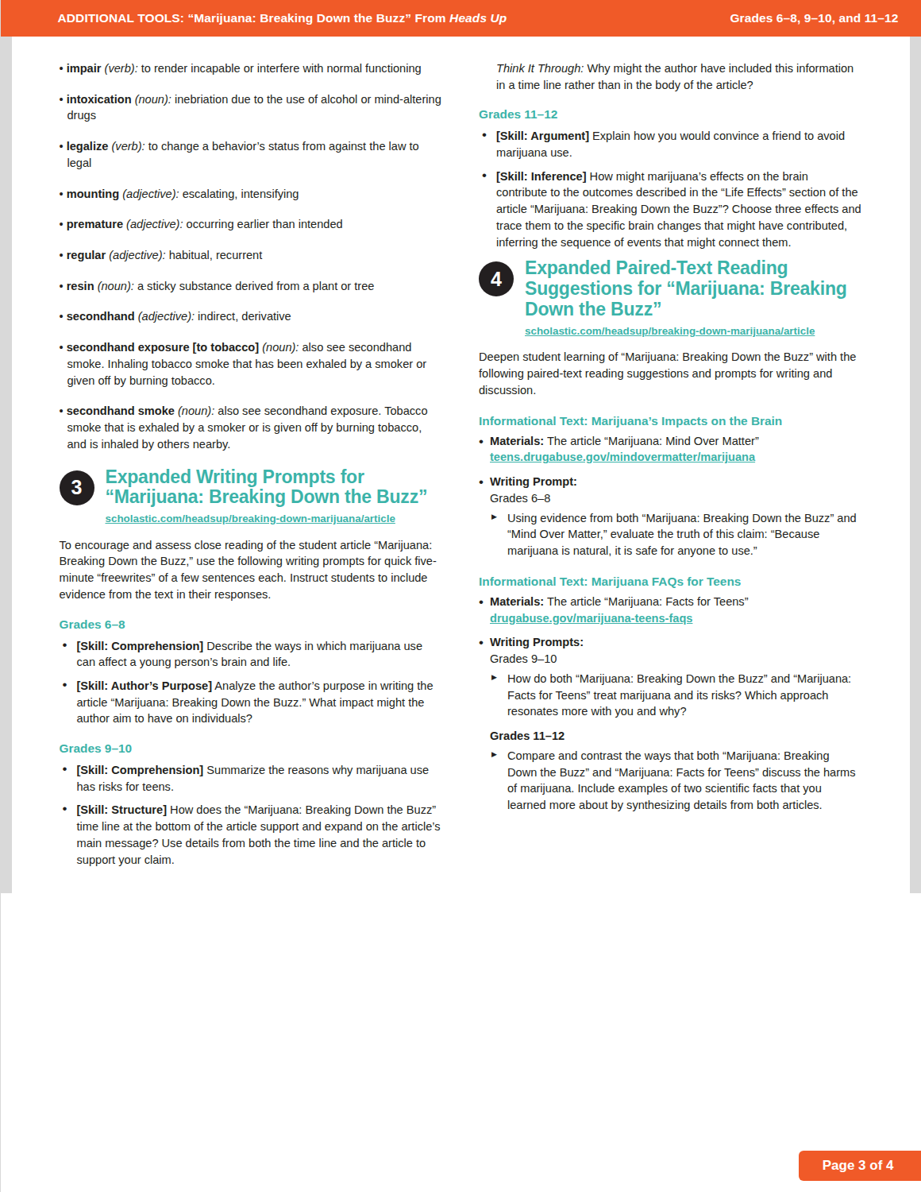ADDITIONAL TOOLS: “Marijuana: Breaking Down the Buzz” From Heads Up
Grades 6–8, 9–10, and 11–12
• impair (verb): to render incapable or interfere with normal functioning
• intoxication (noun): inebriation due to the use of alcohol or mind-altering drugs
• legalize (verb): to change a behavior’s status from against the law to legal
• mounting (adjective): escalating, intensifying
• premature (adjective): occurring earlier than intended
• regular (adjective): habitual, recurrent
• resin (noun): a sticky substance derived from a plant or tree
• secondhand (adjective): indirect, derivative
• secondhand exposure [to tobacco] (noun): also see secondhand smoke. Inhaling tobacco smoke that has been exhaled by a smoker or given off by burning tobacco.
• secondhand smoke (noun): also see secondhand exposure. Tobacco smoke that is exhaled by a smoker or is given off by burning tobacco, and is inhaled by others nearby.
3
Expanded Writing Prompts for “Marijuana: Breaking Down the Buzz”
scholastic.com/headsup/breaking-down-marijuana/article
To encourage and assess close reading of the student article “Marijuana: Breaking Down the Buzz,” use the following writing prompts for quick five-minute “freewrites” of a few sentences each. Instruct students to include evidence from the text in their responses.
Grades 6–8
[Skill: Comprehension] Describe the ways in which marijuana use can affect a young person’s brain and life.
[Skill: Author’s Purpose] Analyze the author’s purpose in writing the article “Marijuana: Breaking Down the Buzz.” What impact might the author aim to have on individuals?
Grades 9–10
[Skill: Comprehension] Summarize the reasons why marijuana use has risks for teens.
[Skill: Structure] How does the “Marijuana: Breaking Down the Buzz” time line at the bottom of the article support and expand on the article’s main message? Use details from both the time line and the article to support your claim.
Think It Through: Why might the author have included this information in a time line rather than in the body of the article?
Grades 11–12
[Skill: Argument] Explain how you would convince a friend to avoid marijuana use.
[Skill: Inference] How might marijuana’s effects on the brain contribute to the outcomes described in the “Life Effects” section of the article “Marijuana: Breaking Down the Buzz”? Choose three effects and trace them to the specific brain changes that might have contributed, inferring the sequence of events that might connect them.
4
Expanded Paired-Text Reading Suggestions for “Marijuana: Breaking Down the Buzz”
scholastic.com/headsup/breaking-down-marijuana/article
Deepen student learning of “Marijuana: Breaking Down the Buzz” with the following paired-text reading suggestions and prompts for writing and discussion.
Informational Text: Marijuana’s Impacts on the Brain
Materials: The article “Marijuana: Mind Over Matter” teens.drugabuse.gov/mindovermatter/marijuana
Writing Prompt:
Grades 6–8
Using evidence from both “Marijuana: Breaking Down the Buzz” and “Mind Over Matter,” evaluate the truth of this claim: “Because marijuana is natural, it is safe for anyone to use.”
Informational Text: Marijuana FAQs for Teens
Materials: The article “Marijuana: Facts for Teens” drugabuse.gov/marijuana-teens-faqs
Writing Prompts:
Grades 9–10
How do both “Marijuana: Breaking Down the Buzz” and “Marijuana: Facts for Teens” treat marijuana and its risks? Which approach resonates more with you and why?
Grades 11–12
Compare and contrast the ways that both “Marijuana: Breaking Down the Buzz” and “Marijuana: Facts for Teens” discuss the harms of marijuana. Include examples of two scientific facts that you learned more about by synthesizing details from both articles.
Page 3 of 4